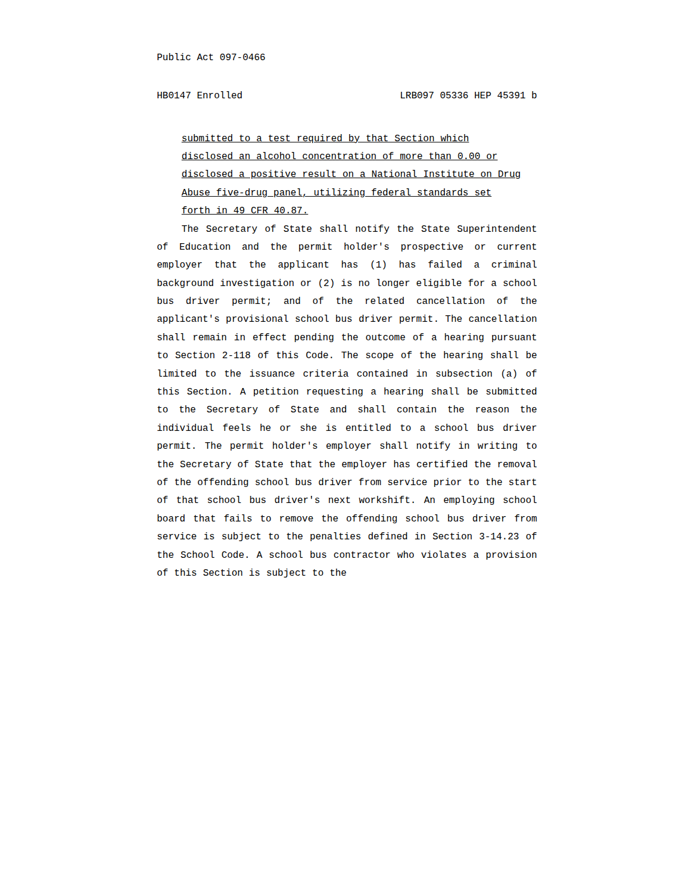Public Act 097-0466
HB0147 Enrolled LRB097 05336 HEP 45391 b
submitted to a test required by that Section which
disclosed an alcohol concentration of more than 0.00 or
disclosed a positive result on a National Institute on Drug
Abuse five-drug panel, utilizing federal standards set
forth in 49 CFR 40.87.
The Secretary of State shall notify the State Superintendent of Education and the permit holder's prospective or current employer that the applicant has (1) has failed a criminal background investigation or (2) is no longer eligible for a school bus driver permit; and of the related cancellation of the applicant's provisional school bus driver permit. The cancellation shall remain in effect pending the outcome of a hearing pursuant to Section 2-118 of this Code. The scope of the hearing shall be limited to the issuance criteria contained in subsection (a) of this Section. A petition requesting a hearing shall be submitted to the Secretary of State and shall contain the reason the individual feels he or she is entitled to a school bus driver permit. The permit holder's employer shall notify in writing to the Secretary of State that the employer has certified the removal of the offending school bus driver from service prior to the start of that school bus driver's next workshift. An employing school board that fails to remove the offending school bus driver from service is subject to the penalties defined in Section 3-14.23 of the School Code. A school bus contractor who violates a provision of this Section is subject to the